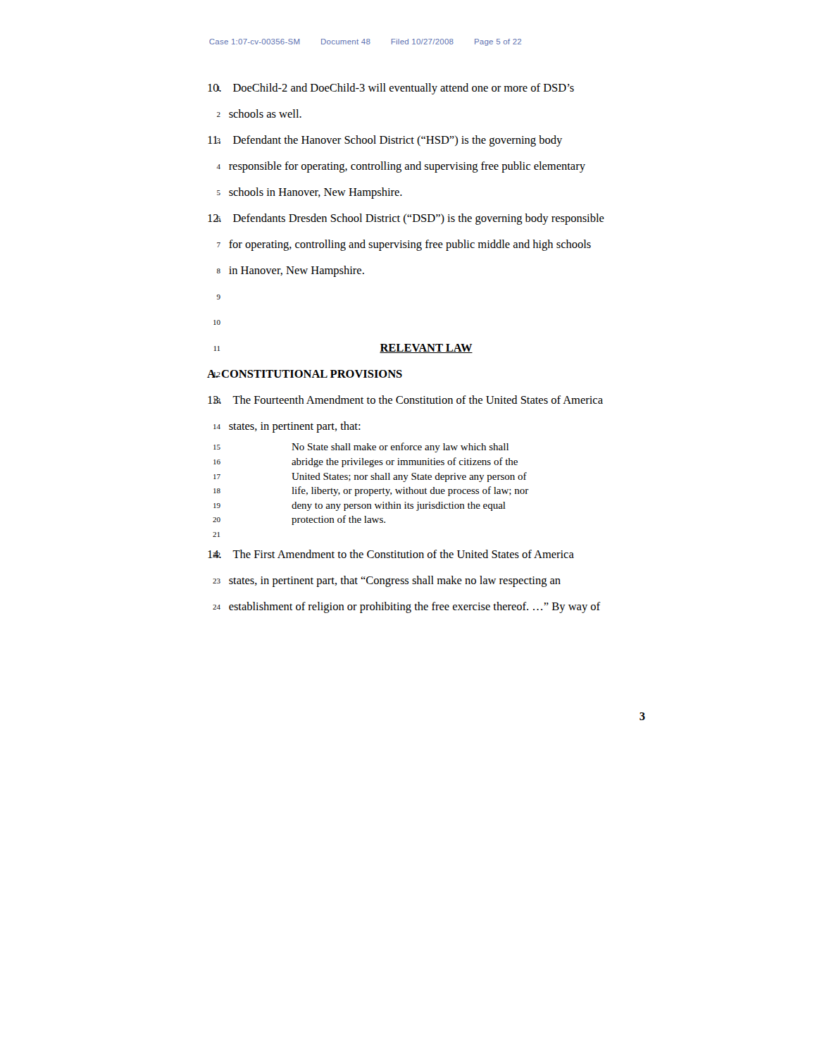Case 1:07-cv-00356-SM Document 48 Filed 10/27/2008 Page 5 of 22
1 10. DoeChild-2 and DoeChild-3 will eventually attend one or more of DSD’s
2 schools as well.
3 11. Defendant the Hanover School District (“HSD”) is the governing body
4 responsible for operating, controlling and supervising free public elementary
5 schools in Hanover, New Hampshire.
6 12. Defendants Dresden School District (“DSD”) is the governing body responsible
7 for operating, controlling and supervising free public middle and high schools
8 in Hanover, New Hampshire.
9
10
11 RELEVANT LAW
12 A. CONSTITUTIONAL PROVISIONS
13 13. The Fourteenth Amendment to the Constitution of the United States of America
14 states, in pertinent part, that:
15 No State shall make or enforce any law which shall
16 abridge the privileges or immunities of citizens of the
17 United States; nor shall any State deprive any person of
18 life, liberty, or property, without due process of law; nor
19 deny to any person within its jurisdiction the equal
20 protection of the laws.
21
22 14. The First Amendment to the Constitution of the United States of America
23 states, in pertinent part, that “Congress shall make no law respecting an
24 establishment of religion or prohibiting the free exercise thereof. …” By way of
3